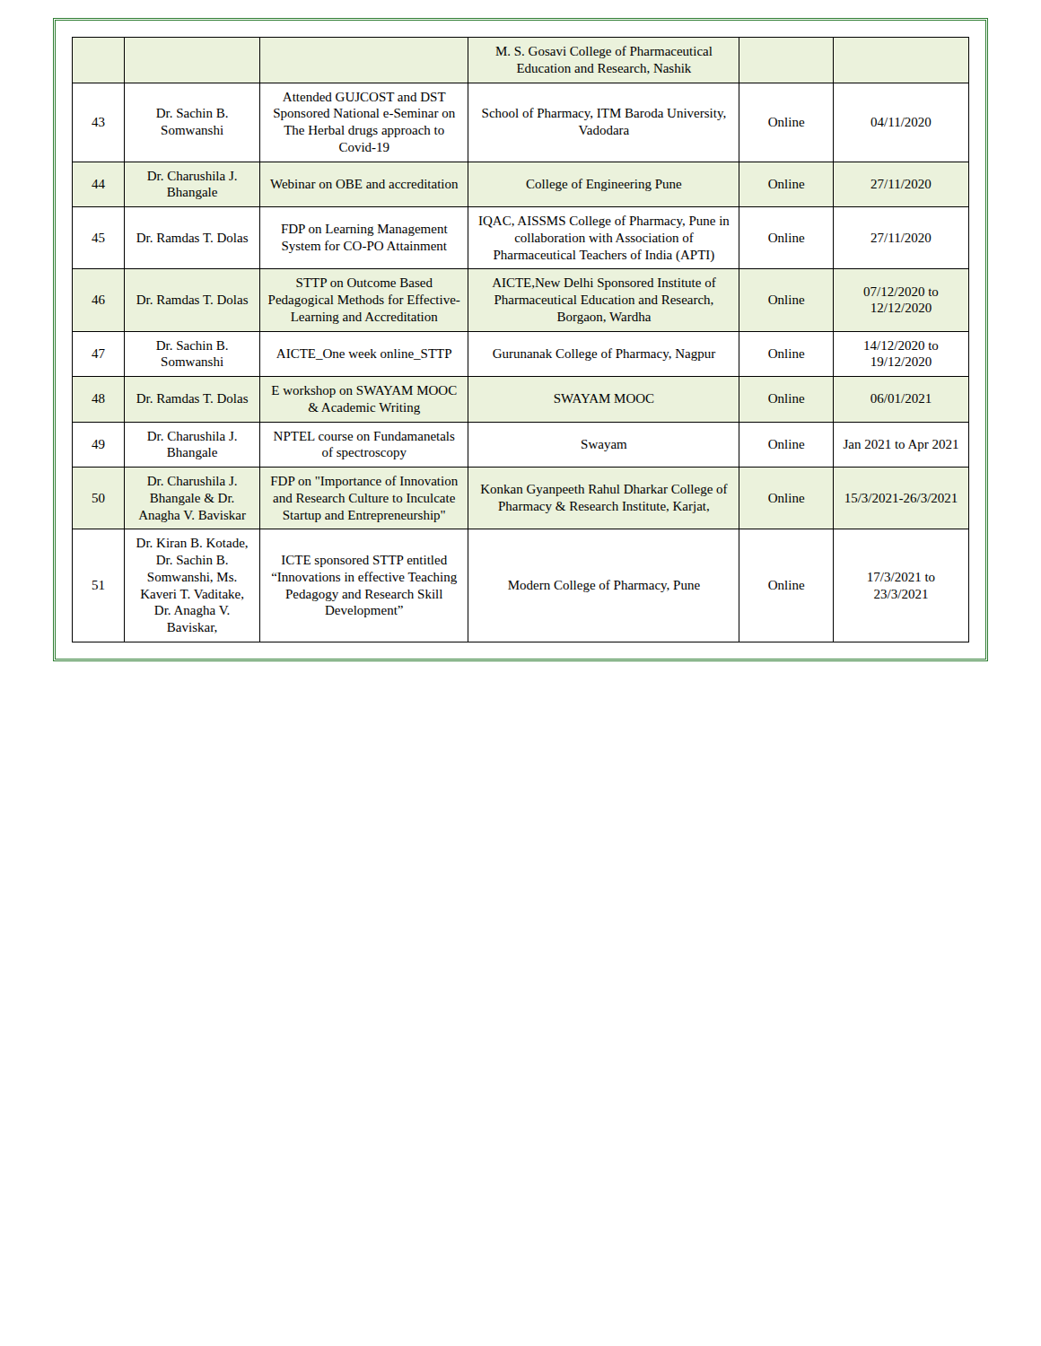| | | | M. S. Gosavi College of Pharmaceutical Education and Research, Nashik | | |
| 43 | Dr. Sachin B. Somwanshi | Attended GUJCOST and DST Sponsored National e-Seminar on The Herbal drugs approach to Covid-19 | School of Pharmacy, ITM Baroda University, Vadodara | Online | 04/11/2020 |
| 44 | Dr. Charushila J. Bhangale | Webinar on OBE and accreditation | College of Engineering Pune | Online | 27/11/2020 |
| 45 | Dr. Ramdas T. Dolas | FDP on Learning Management System for CO-PO Attainment | IQAC, AISSMS College of Pharmacy, Pune in collaboration with Association of Pharmaceutical Teachers of India (APTI) | Online | 27/11/2020 |
| 46 | Dr. Ramdas T. Dolas | STTP on Outcome Based Pedagogical Methods for Effective-Learning and Accreditation | AICTE,New Delhi Sponsored Institute of Pharmaceutical Education and Research, Borgaon, Wardha | Online | 07/12/2020 to 12/12/2020 |
| 47 | Dr. Sachin B. Somwanshi | AICTE_One week online_STTP | Gurunanak College of Pharmacy, Nagpur | Online | 14/12/2020 to 19/12/2020 |
| 48 | Dr. Ramdas T. Dolas | E workshop on SWAYAM MOOC & Academic Writing | SWAYAM MOOC | Online | 06/01/2021 |
| 49 | Dr. Charushila J. Bhangale | NPTEL course on Fundamanetals of spectroscopy | Swayam | Online | Jan 2021 to Apr 2021 |
| 50 | Dr. Charushila J. Bhangale & Dr. Anagha V. Baviskar | FDP on "Importance of Innovation and Research Culture to Inculcate Startup and Entrepreneurship" | Konkan Gyanpeeth Rahul Dharkar College of Pharmacy & Research Institute, Karjat, | Online | 15/3/2021-26/3/2021 |
| 51 | Dr. Kiran B. Kotade, Dr. Sachin B. Somwanshi, Ms. Kaveri T. Vaditake, Dr. Anagha V. Baviskar, | ICTE sponsored STTP entitled “Innovations in effective Teaching Pedagogy and Research Skill Development” | Modern College of Pharmacy, Pune | Online | 17/3/2021 to 23/3/2021 |